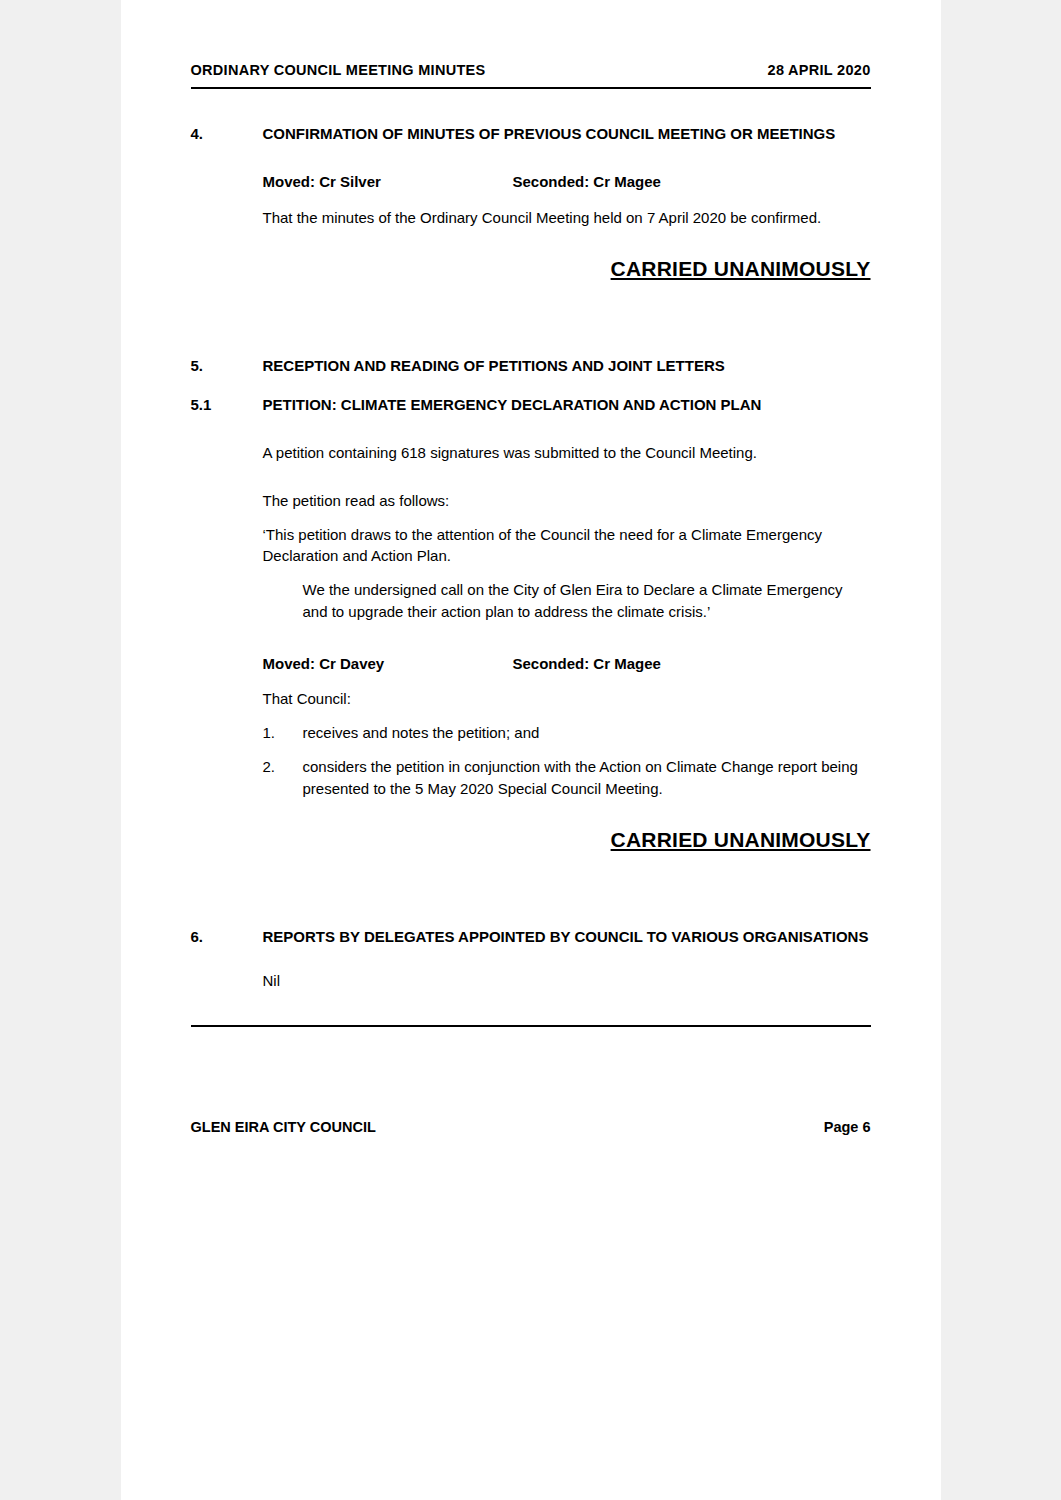ORDINARY COUNCIL MEETING MINUTES 28 APRIL 2020
4.
Confirmation of minutes of previous Council meeting or meetings
Moved: Cr Silver Seconded: Cr Magee
That the minutes of the Ordinary Council Meeting held on 7 April 2020 be confirmed.
CARRIED UNANIMOUSLY
5.
Reception and reading of petitions and joint letters
5.1
Petition: Climate Emergency Declaration and Action Plan
A petition containing 618 signatures was submitted to the Council Meeting.
The petition read as follows:
‘This petition draws to the attention of the Council the need for a Climate Emergency Declaration and Action Plan.
We the undersigned call on the City of Glen Eira to Declare a Climate Emergency and to upgrade their action plan to address the climate crisis.’
Moved: Cr Davey Seconded: Cr Magee
That Council:
1. receives and notes the petition; and
2. considers the petition in conjunction with the Action on Climate Change report being presented to the 5 May 2020 Special Council Meeting.
CARRIED UNANIMOUSLY
6.
Reports by delegates appointed by Council to various organisations
Nil
GLEN EIRA CITY COUNCIL Page 6